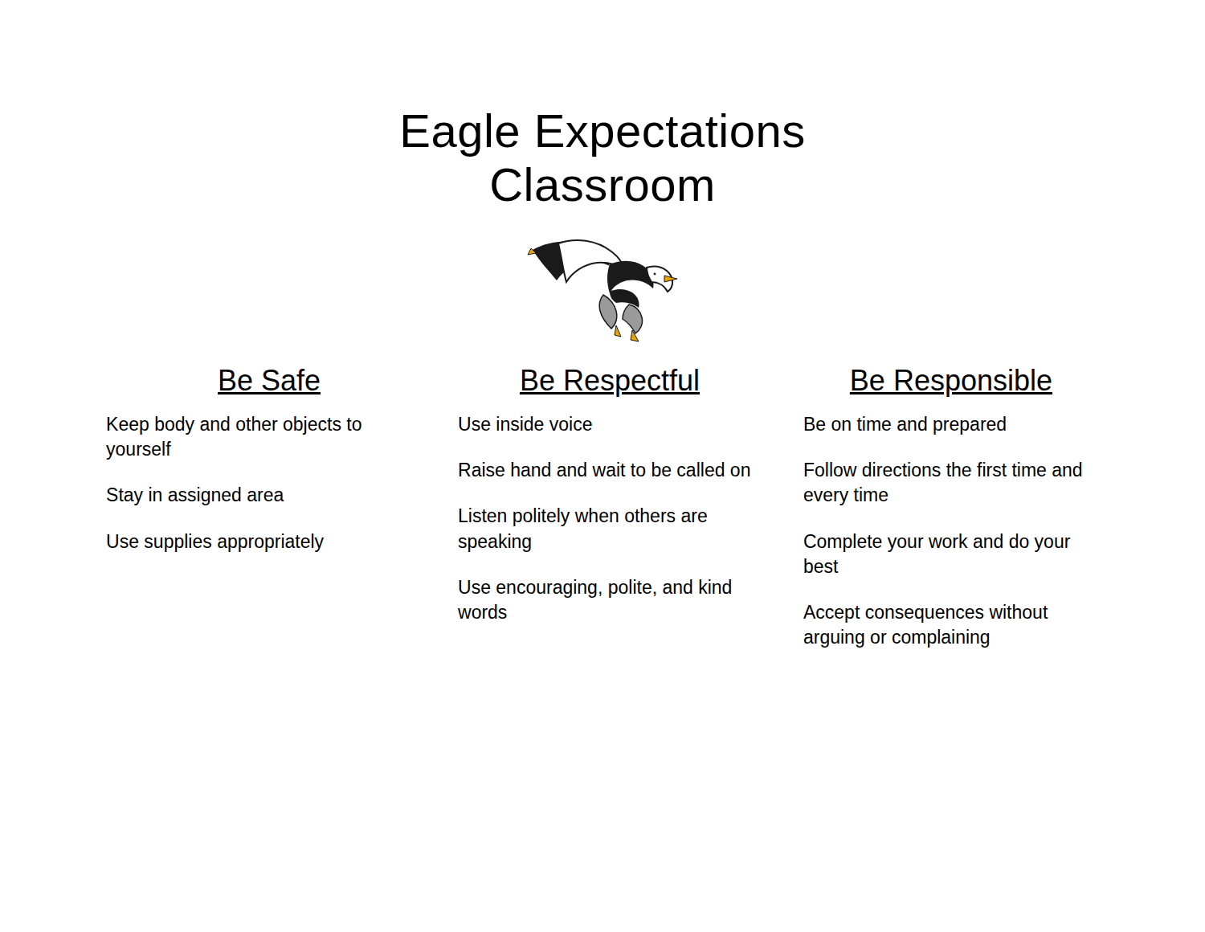Eagle Expectations
Classroom
Eagle
Be Safe
Keep body and other objects to yourself
Stay in assigned area
Use supplies appropriately
Be Respectful
Use inside voice
Raise hand and wait to be called on
Listen politely when others are speaking
Use encouraging, polite, and kind words
Be Responsible
Be on time and prepared
Follow directions the first time and every time
Complete your work and do your best
Accept consequences without arguing or complaining